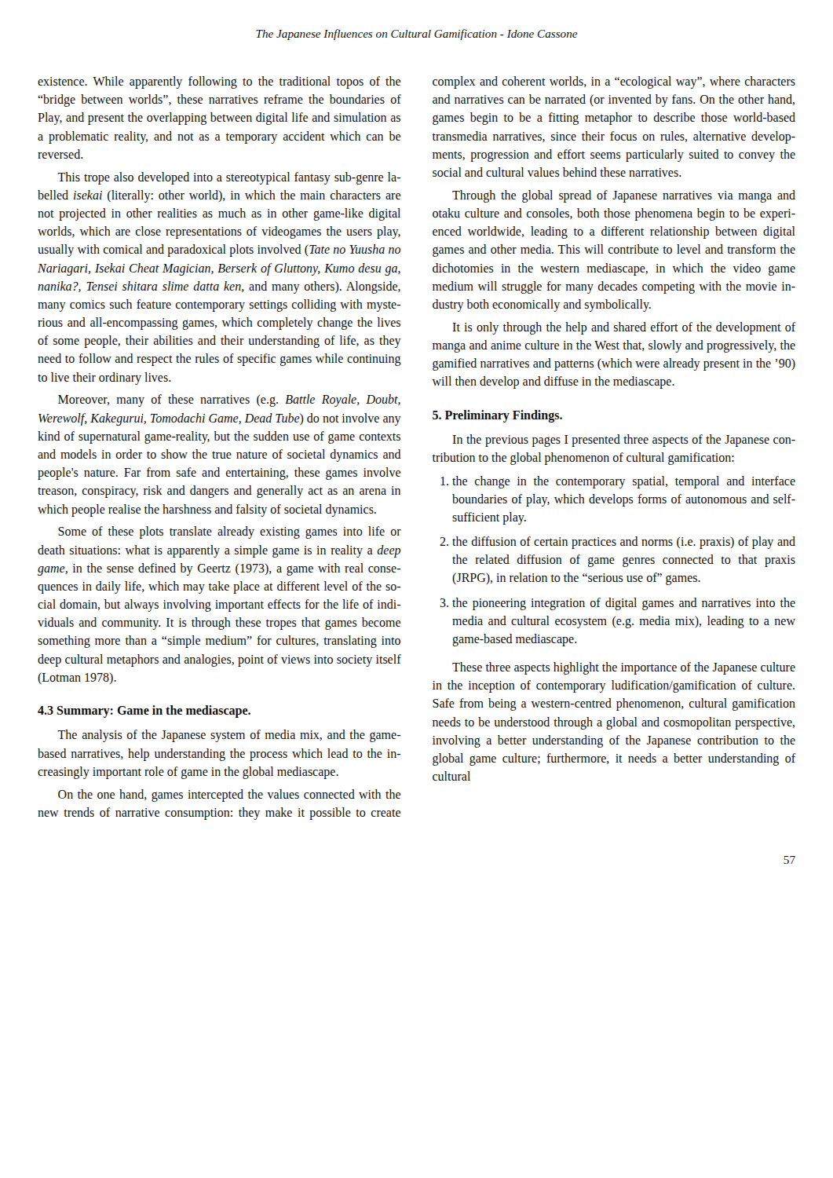The Japanese Influences on Cultural Gamification - Idone Cassone
existence. While apparently following to the traditional topos of the “bridge between worlds”, these narratives reframe the boundaries of Play, and present the overlapping between digital life and simulation as a problematic reality, and not as a temporary accident which can be reversed.
This trope also developed into a stereotypical fantasy sub-genre labelled isekai (literally: other world), in which the main characters are not projected in other realities as much as in other game-like digital worlds, which are close representations of videogames the users play, usually with comical and paradoxical plots involved (Tate no Yuusha no Nariagari, Isekai Cheat Magician, Berserk of Gluttony, Kumo desu ga, nanika?, Tensei shitara slime datta ken, and many others). Alongside, many comics such feature contemporary settings colliding with mysterious and all-encompassing games, which completely change the lives of some people, their abilities and their understanding of life, as they need to follow and respect the rules of specific games while continuing to live their ordinary lives.
Moreover, many of these narratives (e.g. Battle Royale, Doubt, Werewolf, Kakegurui, Tomodachi Game, Dead Tube) do not involve any kind of supernatural game-reality, but the sudden use of game contexts and models in order to show the true nature of societal dynamics and people's nature. Far from safe and entertaining, these games involve treason, conspiracy, risk and dangers and generally act as an arena in which people realise the harshness and falsity of societal dynamics.
Some of these plots translate already existing games into life or death situations: what is apparently a simple game is in reality a deep game, in the sense defined by Geertz (1973), a game with real consequences in daily life, which may take place at different level of the social domain, but always involving important effects for the life of individuals and community. It is through these tropes that games become something more than a “simple medium” for cultures, translating into deep cultural metaphors and analogies, point of views into society itself (Lotman 1978).
4.3 Summary: Game in the mediascape.
The analysis of the Japanese system of media mix, and the game-based narratives, help understanding the process which lead to the increasingly important role of game in the global mediascape.
On the one hand, games intercepted the values connected with the new trends of narrative consumption: they make it possible to create complex and coherent worlds, in a “ecological way”, where characters and narratives can be narrated (or invented by fans. On the other hand, games begin to be a fitting metaphor to describe those world-based transmedia narratives, since their focus on rules, alternative developments, progression and effort seems particularly suited to convey the social and cultural values behind these narratives.
Through the global spread of Japanese narratives via manga and otaku culture and consoles, both those phenomena begin to be experienced worldwide, leading to a different relationship between digital games and other media. This will contribute to level and transform the dichotomies in the western mediascape, in which the video game medium will struggle for many decades competing with the movie industry both economically and symbolically.
It is only through the help and shared effort of the development of manga and anime culture in the West that, slowly and progressively, the gamified narratives and patterns (which were already present in the ’90) will then develop and diffuse in the mediascape.
5. Preliminary Findings.
In the previous pages I presented three aspects of the Japanese contribution to the global phenomenon of cultural gamification:
the change in the contemporary spatial, temporal and interface boundaries of play, which develops forms of autonomous and self-sufficient play.
the diffusion of certain practices and norms (i.e. praxis) of play and the related diffusion of game genres connected to that praxis (JRPG), in relation to the “serious use of” games.
the pioneering integration of digital games and narratives into the media and cultural ecosystem (e.g. media mix), leading to a new game-based mediascape.
These three aspects highlight the importance of the Japanese culture in the inception of contemporary ludification/gamification of culture. Safe from being a western-centred phenomenon, cultural gamification needs to be understood through a global and cosmopolitan perspective, involving a better understanding of the Japanese contribution to the global game culture; furthermore, it needs a better understanding of cultural
57